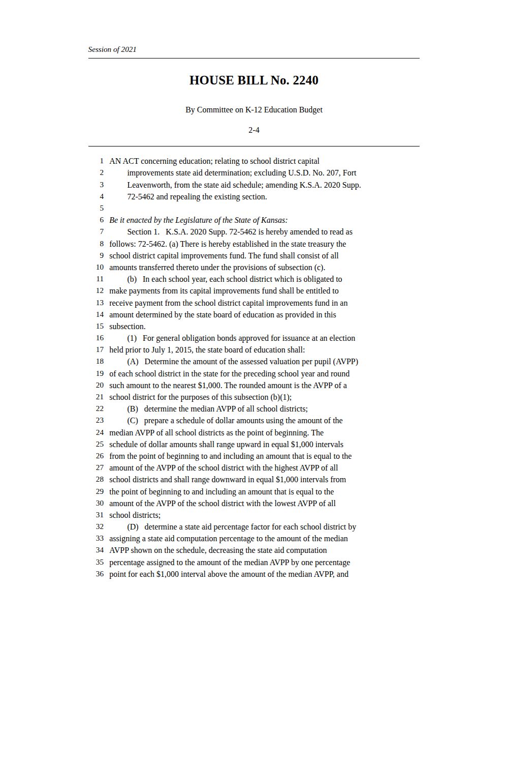Session of 2021
HOUSE BILL No. 2240
By Committee on K-12 Education Budget
2-4
AN ACT concerning education; relating to school district capital
improvements state aid determination; excluding U.S.D. No. 207, Fort
Leavenworth, from the state aid schedule; amending K.S.A. 2020 Supp.
72-5462 and repealing the existing section.
Be it enacted by the Legislature of the State of Kansas:
Section 1. K.S.A. 2020 Supp. 72-5462 is hereby amended to read as
follows: 72-5462. (a) There is hereby established in the state treasury the
school district capital improvements fund. The fund shall consist of all
amounts transferred thereto under the provisions of subsection (c).
(b) In each school year, each school district which is obligated to
make payments from its capital improvements fund shall be entitled to
receive payment from the school district capital improvements fund in an
amount determined by the state board of education as provided in this
subsection.
(1) For general obligation bonds approved for issuance at an election
held prior to July 1, 2015, the state board of education shall:
(A) Determine the amount of the assessed valuation per pupil (AVPP)
of each school district in the state for the preceding school year and round
such amount to the nearest $1,000. The rounded amount is the AVPP of a
school district for the purposes of this subsection (b)(1);
(B) determine the median AVPP of all school districts;
(C) prepare a schedule of dollar amounts using the amount of the
median AVPP of all school districts as the point of beginning. The
schedule of dollar amounts shall range upward in equal $1,000 intervals
from the point of beginning to and including an amount that is equal to the
amount of the AVPP of the school district with the highest AVPP of all
school districts and shall range downward in equal $1,000 intervals from
the point of beginning to and including an amount that is equal to the
amount of the AVPP of the school district with the lowest AVPP of all
school districts;
(D) determine a state aid percentage factor for each school district by
assigning a state aid computation percentage to the amount of the median
AVPP shown on the schedule, decreasing the state aid computation
percentage assigned to the amount of the median AVPP by one percentage
point for each $1,000 interval above the amount of the median AVPP, and